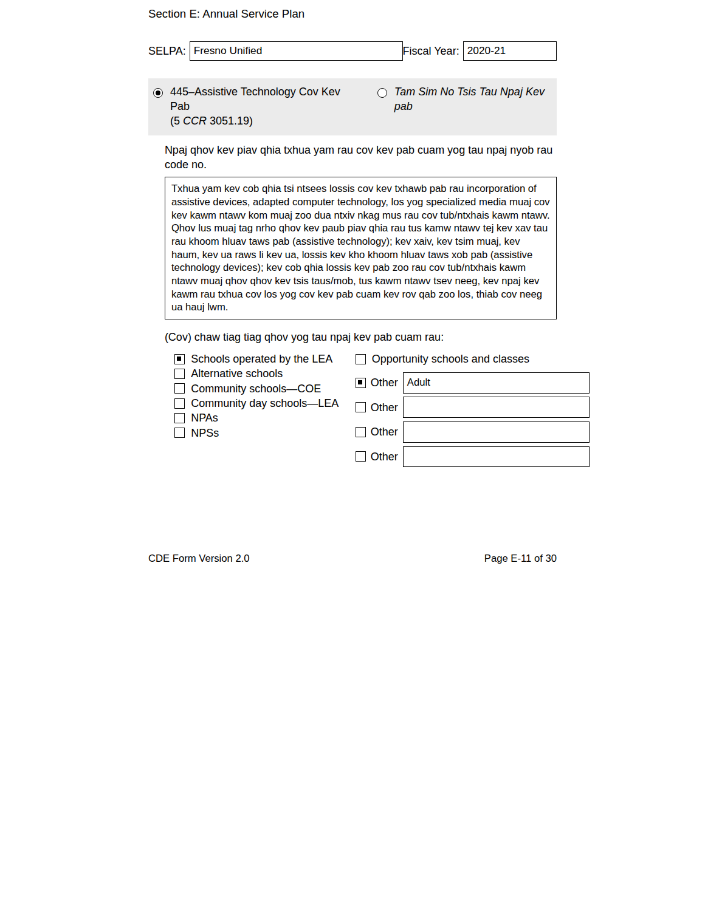Section E: Annual Service Plan
SELPA: Fresno Unified Fiscal Year: 2020-21
445–Assistive Technology Cov Kev Pab (5 CCR 3051.19)
Tam Sim No Tsis Tau Npaj Kev pab
Npaj qhov kev piav qhia txhua yam rau cov kev pab cuam yog tau npaj nyob rau code no.
Txhua yam kev cob qhia tsi ntsees lossis cov kev txhawb pab rau incorporation of assistive devices, adapted computer technology, los yog specialized media muaj cov kev kawm ntawv kom muaj zoo dua ntxiv nkag mus rau cov tub/ntxhais kawm ntawv. Qhov lus muaj tag nrho qhov kev paub piav qhia rau tus kamw ntawv tej kev xav tau rau khoom hluav taws pab (assistive technology); kev xaiv, kev tsim muaj, kev haum, kev ua raws li kev ua, lossis kev kho khoom hluav taws xob pab (assistive technology devices); kev cob qhia lossis kev pab zoo rau cov tub/ntxhais kawm ntawv muaj qhov qhov kev tsis taus/mob, tus kawm ntawv tsev neeg, kev npaj kev kawm rau txhua cov los yog cov kev pab cuam kev rov qab zoo los, thiab cov neeg ua hauj lwm.
(Cov) chaw tiag tiag qhov yog tau npaj kev pab cuam rau:
Schools operated by the LEA
Alternative schools
Community schools—COE
Community day schools—LEA
NPAs
NPSs
Opportunity schools and classes
Other Adult
Other
Other
Other
CDE Form Version 2.0 Page E-11 of 30